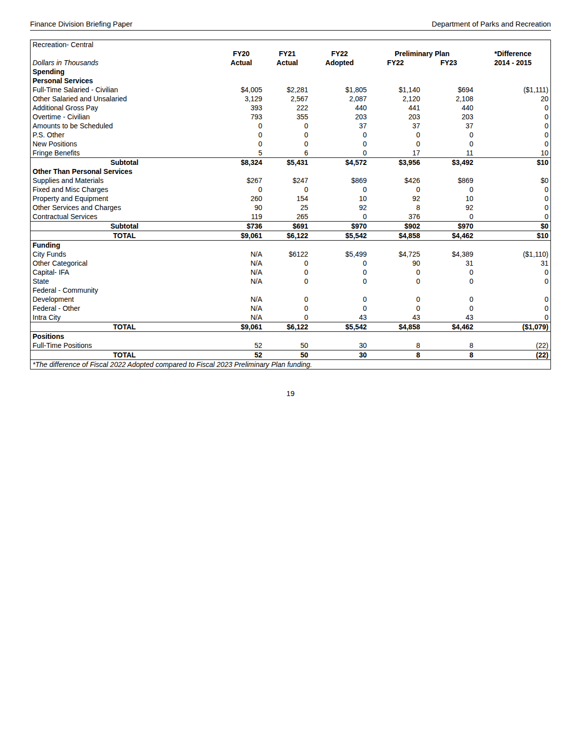Finance Division Briefing Paper
Department of Parks and Recreation
| Recreation- Central |
| | FY20 | FY21 | FY22 | Preliminary Plan | *Difference |
| Dollars in Thousands | Actual | Actual | Adopted | FY22 | FY23 | 2014 - 2015 |
| Spending | | | | | | |
| Personal Services | | | | | | |
| Full-Time Salaried - Civilian | $4,005 | $2,281 | $1,805 | $1,140 | $694 | ($1,111) |
| Other Salaried and Unsalaried | 3,129 | 2,567 | 2,087 | 2,120 | 2,108 | 20 |
| Additional Gross Pay | 393 | 222 | 440 | 441 | 440 | 0 |
| Overtime - Civilian | 793 | 355 | 203 | 203 | 203 | 0 |
| Amounts to be Scheduled | 0 | 0 | 37 | 37 | 37 | 0 |
| P.S. Other | 0 | 0 | 0 | 0 | 0 | 0 |
| New Positions | 0 | 0 | 0 | 0 | 0 | 0 |
| Fringe Benefits | 5 | 6 | 0 | 17 | 11 | 10 |
| Subtotal | $8,324 | $5,431 | $4,572 | $3,956 | $3,492 | $10 |
| Other Than Personal Services | | | | | | |
| Supplies and Materials | $267 | $247 | $869 | $426 | $869 | $0 |
| Fixed and Misc Charges | 0 | 0 | 0 | 0 | 0 | 0 |
| Property and Equipment | 260 | 154 | 10 | 92 | 10 | 0 |
| Other Services and Charges | 90 | 25 | 92 | 8 | 92 | 0 |
| Contractual Services | 119 | 265 | 0 | 376 | 0 | 0 |
| Subtotal | $736 | $691 | $970 | $902 | $970 | $0 |
| TOTAL | $9,061 | $6,122 | $5,542 | $4,858 | $4,462 | $10 |
| Funding | | | | | | |
| City Funds | N/A | $6122 | $5,499 | $4,725 | $4,389 | ($1,110) |
| Other Categorical | N/A | 0 | 0 | 90 | 31 | 31 |
| Capital- IFA | N/A | 0 | 0 | 0 | 0 | 0 |
| State | N/A | 0 | 0 | 0 | 0 | 0 |
| Federal - Community | | | | | | |
| Development | N/A | 0 | 0 | 0 | 0 | 0 |
| Federal - Other | N/A | 0 | 0 | 0 | 0 | 0 |
| Intra City | N/A | 0 | 43 | 43 | 43 | 0 |
| TOTAL | $9,061 | $6,122 | $5,542 | $4,858 | $4,462 | ($1,079) |
| Positions | | | | | | |
| Full-Time Positions | 52 | 50 | 30 | 8 | 8 | (22) |
| TOTAL | 52 | 50 | 30 | 8 | 8 | (22) |
| *The difference of Fiscal 2022 Adopted compared to Fiscal 2023 Preliminary Plan funding. |
19